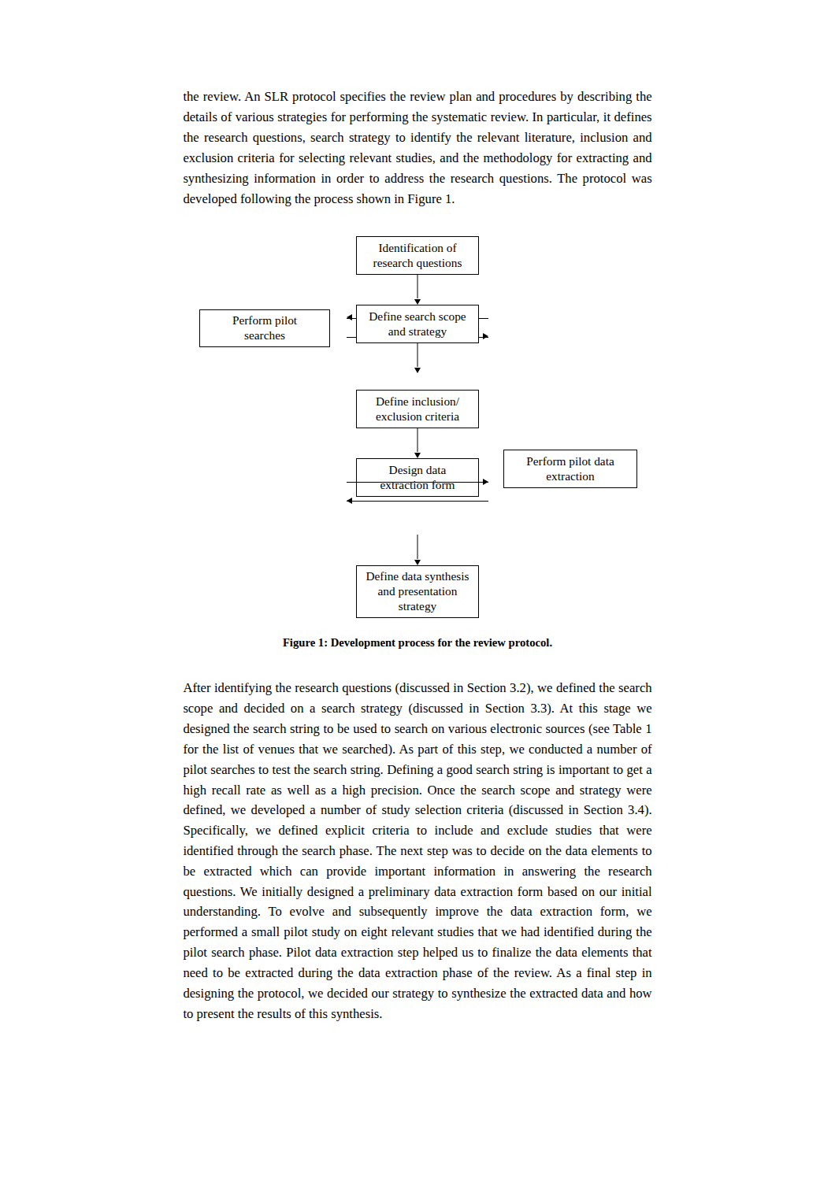the review. An SLR protocol specifies the review plan and procedures by describing the details of various strategies for performing the systematic review. In particular, it defines the research questions, search strategy to identify the relevant literature, inclusion and exclusion criteria for selecting relevant studies, and the methodology for extracting and synthesizing information in order to address the research questions. The protocol was developed following the process shown in Figure 1.
| | Identification of research questions | |
| Perform pilot searches | | |
| | Define search scope and strategy | |
| | Define inclusion/ exclusion criteria | |
| | Design data extraction form | |
| | | Perform pilot data extraction |
| | Define data synthesis and presentation strategy | |
Figure 1: Development process for the review protocol.
After identifying the research questions (discussed in Section 3.2), we defined the search scope and decided on a search strategy (discussed in Section 3.3). At this stage we designed the search string to be used to search on various electronic sources (see Table 1 for the list of venues that we searched). As part of this step, we conducted a number of pilot searches to test the search string. Defining a good search string is important to get a high recall rate as well as a high precision. Once the search scope and strategy were defined, we developed a number of study selection criteria (discussed in Section 3.4). Specifically, we defined explicit criteria to include and exclude studies that were identified through the search phase. The next step was to decide on the data elements to be extracted which can provide important information in answering the research questions. We initially designed a preliminary data extraction form based on our initial understanding. To evolve and subsequently improve the data extraction form, we performed a small pilot study on eight relevant studies that we had identified during the pilot search phase. Pilot data extraction step helped us to finalize the data elements that need to be extracted during the data extraction phase of the review. As a final step in designing the protocol, we decided our strategy to synthesize the extracted data and how to present the results of this synthesis.